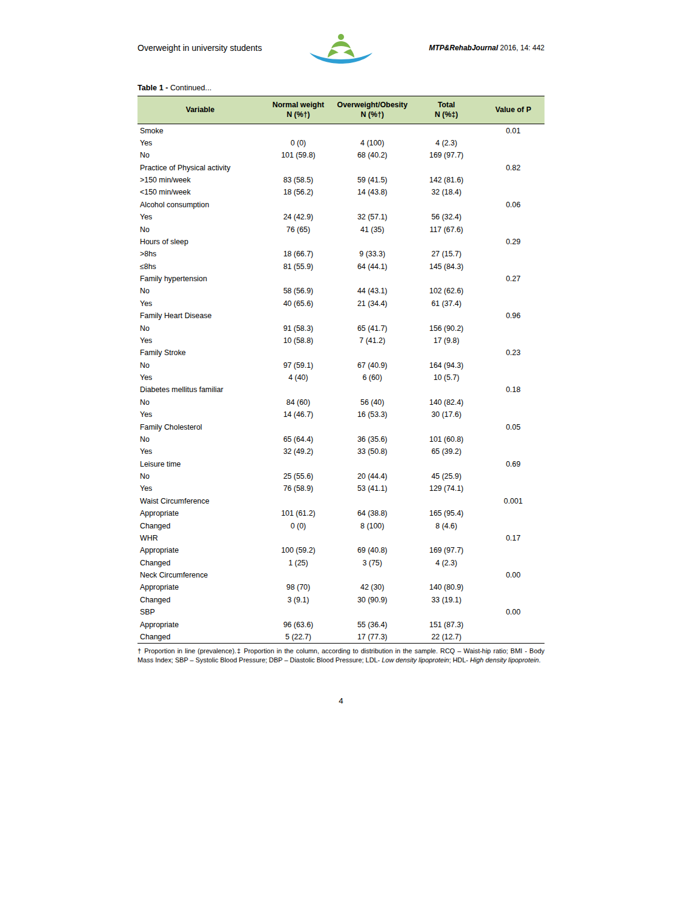Overweight in university students
MTP&RehabJournal 2016, 14: 442
Table 1 - Continued...
| Variable | Normal weight N (%†) | Overweight/Obesity N (%†) | Total N (%‡) | Value of P |
| --- | --- | --- | --- | --- |
| Smoke | | | | 0.01 |
| Yes | 0 (0) | 4 (100) | 4 (2.3) | |
| No | 101 (59.8) | 68 (40.2) | 169 (97.7) | |
| Practice of Physical activity | | | | 0.82 |
| >150 min/week | 83 (58.5) | 59 (41.5) | 142 (81.6) | |
| <150 min/week | 18 (56.2) | 14 (43.8) | 32 (18.4) | |
| Alcohol consumption | | | | 0.06 |
| Yes | 24 (42.9) | 32 (57.1) | 56 (32.4) | |
| No | 76 (65) | 41 (35) | 117 (67.6) | |
| Hours of sleep | | | | 0.29 |
| >8hs | 18 (66.7) | 9 (33.3) | 27 (15.7) | |
| ≤8hs | 81 (55.9) | 64 (44.1) | 145 (84.3) | |
| Family hypertension | | | | 0.27 |
| No | 58 (56.9) | 44 (43.1) | 102 (62.6) | |
| Yes | 40 (65.6) | 21 (34.4) | 61 (37.4) | |
| Family Heart Disease | | | | 0.96 |
| No | 91 (58.3) | 65 (41.7) | 156 (90.2) | |
| Yes | 10 (58.8) | 7 (41.2) | 17 (9.8) | |
| Family Stroke | | | | 0.23 |
| No | 97 (59.1) | 67 (40.9) | 164 (94.3) | |
| Yes | 4 (40) | 6 (60) | 10 (5.7) | |
| Diabetes mellitus familiar | | | | 0.18 |
| No | 84 (60) | 56 (40) | 140 (82.4) | |
| Yes | 14 (46.7) | 16 (53.3) | 30 (17.6) | |
| Family Cholesterol | | | | 0.05 |
| No | 65 (64.4) | 36 (35.6) | 101 (60.8) | |
| Yes | 32 (49.2) | 33 (50.8) | 65 (39.2) | |
| Leisure time | | | | 0.69 |
| No | 25 (55.6) | 20 (44.4) | 45 (25.9) | |
| Yes | 76 (58.9) | 53 (41.1) | 129 (74.1) | |
| Waist Circumference | | | | 0.001 |
| Appropriate | 101 (61.2) | 64 (38.8) | 165 (95.4) | |
| Changed | 0 (0) | 8 (100) | 8 (4.6) | |
| WHR | | | | 0.17 |
| Appropriate | 100 (59.2) | 69 (40.8) | 169 (97.7) | |
| Changed | 1 (25) | 3 (75) | 4 (2.3) | |
| Neck Circumference | | | | 0.00 |
| Appropriate | 98 (70) | 42 (30) | 140 (80.9) | |
| Changed | 3 (9.1) | 30 (90.9) | 33 (19.1) | |
| SBP | | | | 0.00 |
| Appropriate | 96 (63.6) | 55 (36.4) | 151 (87.3) | |
| Changed | 5 (22.7) | 17 (77.3) | 22 (12.7) | |
† Proportion in line (prevalence).‡ Proportion in the column, according to distribution in the sample. RCQ – Waist-hip ratio; BMI - Body Mass Index; SBP – Systolic Blood Pressure; DBP – Diastolic Blood Pressure; LDL- Low density lipoprotein; HDL- High density lipoprotein.
4